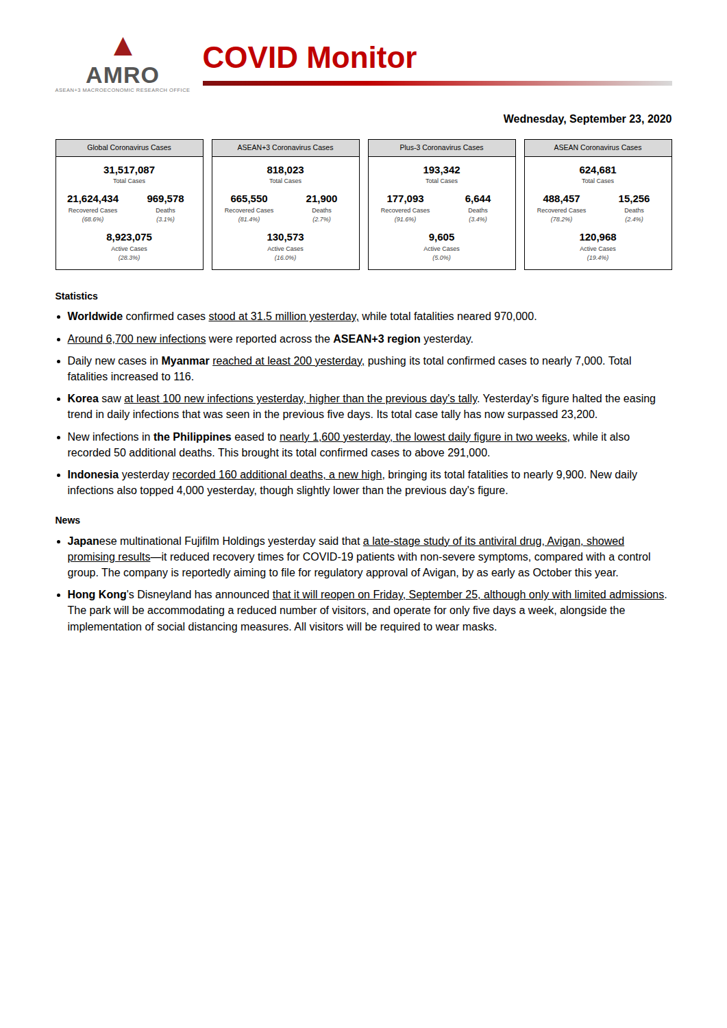▲
AMRO
ASEAN+3 MACROECONOMIC RESEARCH OFFICE
COVID Monitor
Wednesday, September 23, 2020
Global Coronavirus Cases
31,517,087
Total Cases
21,624,434
Recovered Cases
(68.6%)
969,578
Deaths
(3.1%)
8,923,075
Active Cases
(28.3%)
ASEAN+3 Coronavirus Cases
818,023
Total Cases
665,550
Recovered Cases
(81.4%)
21,900
Deaths
(2.7%)
130,573
Active Cases
(16.0%)
Plus-3 Coronavirus Cases
193,342
Total Cases
177,093
Recovered Cases
(91.6%)
6,644
Deaths
(3.4%)
9,605
Active Cases
(5.0%)
ASEAN Coronavirus Cases
624,681
Total Cases
488,457
Recovered Cases
(78.2%)
15,256
Deaths
(2.4%)
120,968
Active Cases
(19.4%)
Statistics
Worldwide confirmed cases stood at 31.5 million yesterday, while total fatalities neared 970,000.
Around 6,700 new infections were reported across the ASEAN+3 region yesterday.
Daily new cases in Myanmar reached at least 200 yesterday, pushing its total confirmed cases to nearly 7,000. Total fatalities increased to 116.
Korea saw at least 100 new infections yesterday, higher than the previous day's tally. Yesterday's figure halted the easing trend in daily infections that was seen in the previous five days. Its total case tally has now surpassed 23,200.
New infections in the Philippines eased to nearly 1,600 yesterday, the lowest daily figure in two weeks, while it also recorded 50 additional deaths. This brought its total confirmed cases to above 291,000.
Indonesia yesterday recorded 160 additional deaths, a new high, bringing its total fatalities to nearly 9,900. New daily infections also topped 4,000 yesterday, though slightly lower than the previous day's figure.
News
Japanese multinational Fujifilm Holdings yesterday said that a late-stage study of its antiviral drug, Avigan, showed promising results—it reduced recovery times for COVID-19 patients with non-severe symptoms, compared with a control group. The company is reportedly aiming to file for regulatory approval of Avigan, by as early as October this year.
Hong Kong's Disneyland has announced that it will reopen on Friday, September 25, although only with limited admissions. The park will be accommodating a reduced number of visitors, and operate for only five days a week, alongside the implementation of social distancing measures. All visitors will be required to wear masks.